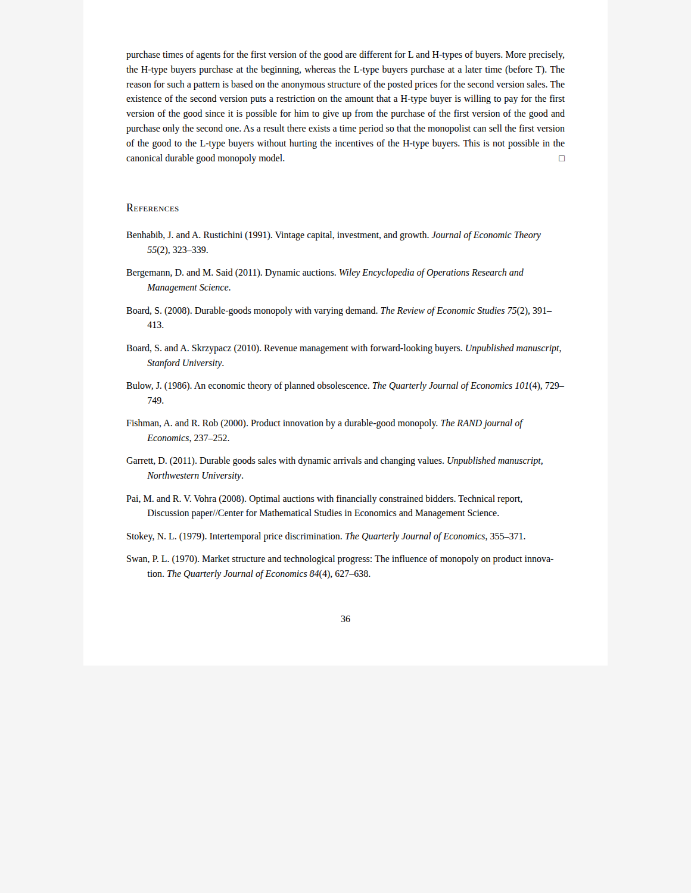purchase times of agents for the first version of the good are different for L and H-types of buyers. More precisely, the H-type buyers purchase at the beginning, whereas the L-type buyers purchase at a later time (before T). The reason for such a pattern is based on the anonymous structure of the posted prices for the second version sales. The existence of the second version puts a restriction on the amount that a H-type buyer is willing to pay for the first version of the good since it is possible for him to give up from the purchase of the first version of the good and purchase only the second one. As a result there exists a time period so that the monopolist can sell the first version of the good to the L-type buyers without hurting the incentives of the H-type buyers. This is not possible in the canonical durable good monopoly model. □
References
Benhabib, J. and A. Rustichini (1991). Vintage capital, investment, and growth. Journal of Economic Theory 55(2), 323–339.
Bergemann, D. and M. Said (2011). Dynamic auctions. Wiley Encyclopedia of Operations Research and Management Science.
Board, S. (2008). Durable-goods monopoly with varying demand. The Review of Economic Studies 75(2), 391–413.
Board, S. and A. Skrzypacz (2010). Revenue management with forward-looking buyers. Unpublished manuscript, Stanford University.
Bulow, J. (1986). An economic theory of planned obsolescence. The Quarterly Journal of Economics 101(4), 729–749.
Fishman, A. and R. Rob (2000). Product innovation by a durable-good monopoly. The RAND journal of Economics, 237–252.
Garrett, D. (2011). Durable goods sales with dynamic arrivals and changing values. Unpublished manuscript, Northwestern University.
Pai, M. and R. V. Vohra (2008). Optimal auctions with financially constrained bidders. Technical report, Discussion paper//Center for Mathematical Studies in Economics and Management Science.
Stokey, N. L. (1979). Intertemporal price discrimination. The Quarterly Journal of Economics, 355–371.
Swan, P. L. (1970). Market structure and technological progress: The influence of monopoly on product innovation. The Quarterly Journal of Economics 84(4), 627–638.
36